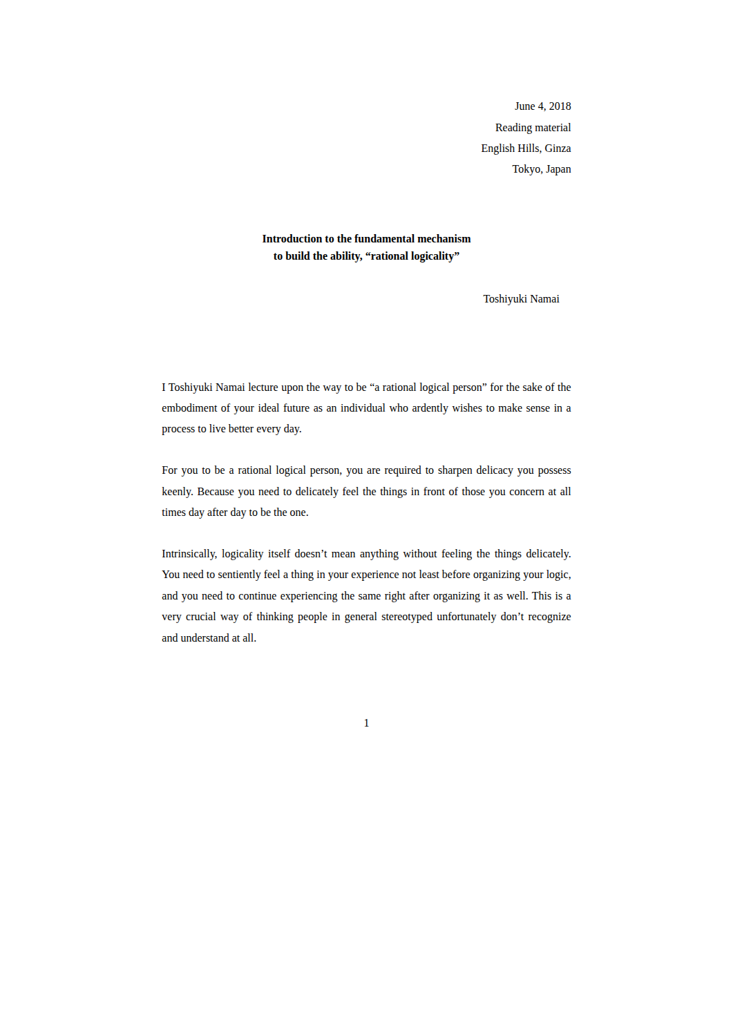June 4, 2018
Reading material
English Hills, Ginza
Tokyo, Japan
Introduction to the fundamental mechanism
to build the ability, “rational logicality”
Toshiyuki Namai
I Toshiyuki Namai lecture upon the way to be “a rational logical person” for the sake of the embodiment of your ideal future as an individual who ardently wishes to make sense in a process to live better every day.
For you to be a rational logical person, you are required to sharpen delicacy you possess keenly. Because you need to delicately feel the things in front of those you concern at all times day after day to be the one.
Intrinsically, logicality itself doesn’t mean anything without feeling the things delicately. You need to sentiently feel a thing in your experience not least before organizing your logic, and you need to continue experiencing the same right after organizing it as well. This is a very crucial way of thinking people in general stereotyped unfortunately don’t recognize and understand at all.
1